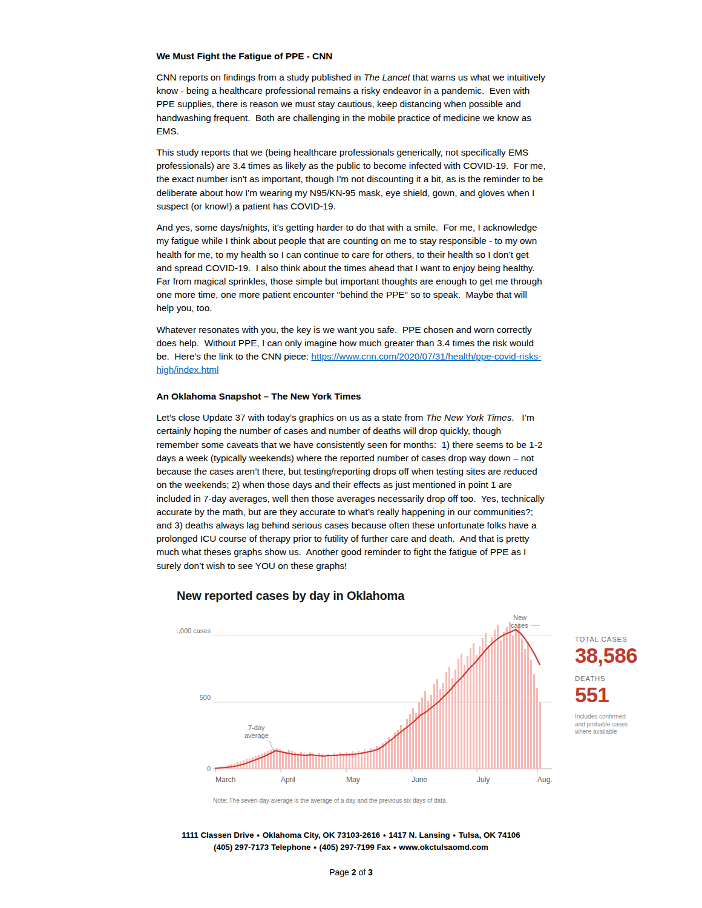We Must Fight the Fatigue of PPE - CNN
CNN reports on findings from a study published in The Lancet that warns us what we intuitively know - being a healthcare professional remains a risky endeavor in a pandemic. Even with PPE supplies, there is reason we must stay cautious, keep distancing when possible and handwashing frequent. Both are challenging in the mobile practice of medicine we know as EMS.
This study reports that we (being healthcare professionals generically, not specifically EMS professionals) are 3.4 times as likely as the public to become infected with COVID-19. For me, the exact number isn't as important, though I'm not discounting it a bit, as is the reminder to be deliberate about how I'm wearing my N95/KN-95 mask, eye shield, gown, and gloves when I suspect (or know!) a patient has COVID-19.
And yes, some days/nights, it's getting harder to do that with a smile. For me, I acknowledge my fatigue while I think about people that are counting on me to stay responsible - to my own health for me, to my health so I can continue to care for others, to their health so I don’t get and spread COVID-19. I also think about the times ahead that I want to enjoy being healthy. Far from magical sprinkles, those simple but important thoughts are enough to get me through one more time, one more patient encounter "behind the PPE" so to speak. Maybe that will help you, too.
Whatever resonates with you, the key is we want you safe. PPE chosen and worn correctly does help. Without PPE, I can only imagine how much greater than 3.4 times the risk would be. Here's the link to the CNN piece: https://www.cnn.com/2020/07/31/health/ppe-covid-risks-high/index.html
An Oklahoma Snapshot – The New York Times
Let’s close Update 37 with today’s graphics on us as a state from The New York Times. I’m certainly hoping the number of cases and number of deaths will drop quickly, though remember some caveats that we have consistently seen for months: 1) there seems to be 1-2 days a week (typically weekends) where the reported number of cases drop way down – not because the cases aren’t there, but testing/reporting drops off when testing sites are reduced on the weekends; 2) when those days and their effects as just mentioned in point 1 are included in 7-day averages, well then those averages necessarily drop off too. Yes, technically accurate by the math, but are they accurate to what’s really happening in our communities?; and 3) deaths always lag behind serious cases because often these unfortunate folks have a prolonged ICU course of therapy prior to futility of further care and death. And that is pretty much what theses graphs show us. Another good reminder to fight the fatigue of PPE as I surely don’t wish to see YOU on these graphs!
New reported cases by day in Oklahoma
1,000 cases 500 0 7-day average New cases March April May June July Aug. Note: The seven-day average is the average of a day and the previous six days of data.
Total cases
38,586
Deaths
551
Includes confirmed and probable cases where available
1111 Classen Drive•Oklahoma City, OK 73103-2616•1417 N. Lansing•Tulsa, OK 74106
(405) 297-7173 Telephone•(405) 297-7199 Fax•www.okctulsaomd.com
Page 2 of 3